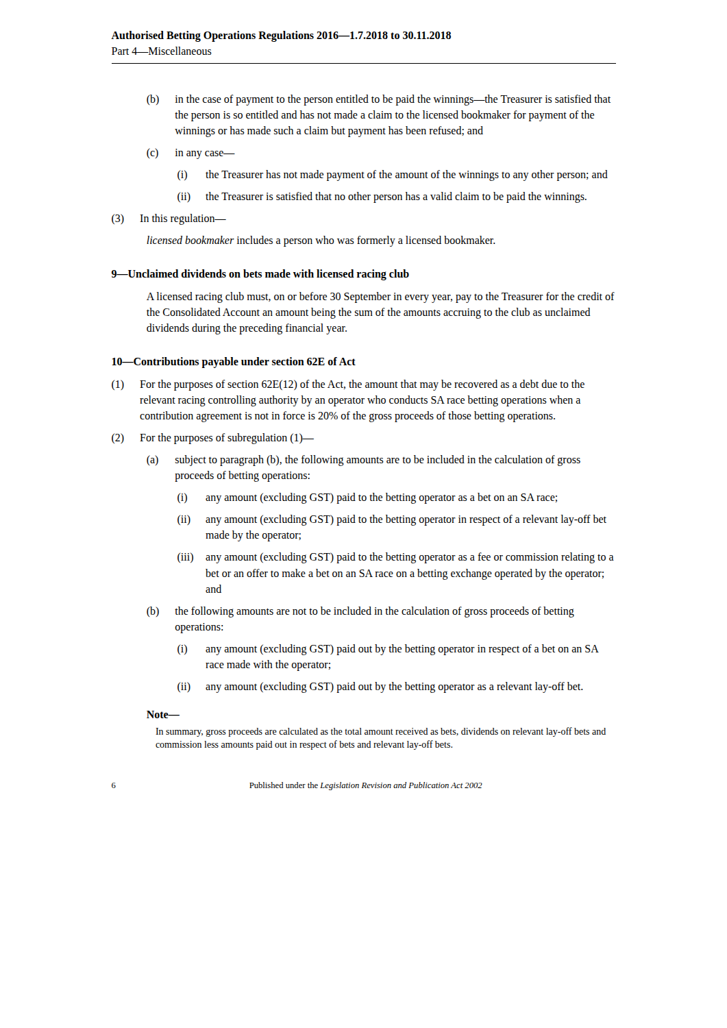Authorised Betting Operations Regulations 2016—1.7.2018 to 30.11.2018
Part 4—Miscellaneous
(b) in the case of payment to the person entitled to be paid the winnings—the Treasurer is satisfied that the person is so entitled and has not made a claim to the licensed bookmaker for payment of the winnings or has made such a claim but payment has been refused; and
(c) in any case—
(i) the Treasurer has not made payment of the amount of the winnings to any other person; and
(ii) the Treasurer is satisfied that no other person has a valid claim to be paid the winnings.
(3) In this regulation—
licensed bookmaker includes a person who was formerly a licensed bookmaker.
9—Unclaimed dividends on bets made with licensed racing club
A licensed racing club must, on or before 30 September in every year, pay to the Treasurer for the credit of the Consolidated Account an amount being the sum of the amounts accruing to the club as unclaimed dividends during the preceding financial year.
10—Contributions payable under section 62E of Act
(1) For the purposes of section 62E(12) of the Act, the amount that may be recovered as a debt due to the relevant racing controlling authority by an operator who conducts SA race betting operations when a contribution agreement is not in force is 20% of the gross proceeds of those betting operations.
(2) For the purposes of subregulation (1)—
(a) subject to paragraph (b), the following amounts are to be included in the calculation of gross proceeds of betting operations:
(i) any amount (excluding GST) paid to the betting operator as a bet on an SA race;
(ii) any amount (excluding GST) paid to the betting operator in respect of a relevant lay-off bet made by the operator;
(iii) any amount (excluding GST) paid to the betting operator as a fee or commission relating to a bet or an offer to make a bet on an SA race on a betting exchange operated by the operator; and
(b) the following amounts are not to be included in the calculation of gross proceeds of betting operations:
(i) any amount (excluding GST) paid out by the betting operator in respect of a bet on an SA race made with the operator;
(ii) any amount (excluding GST) paid out by the betting operator as a relevant lay-off bet.
Note—
In summary, gross proceeds are calculated as the total amount received as bets, dividends on relevant lay-off bets and commission less amounts paid out in respect of bets and relevant lay-off bets.
6 Published under the Legislation Revision and Publication Act 2002